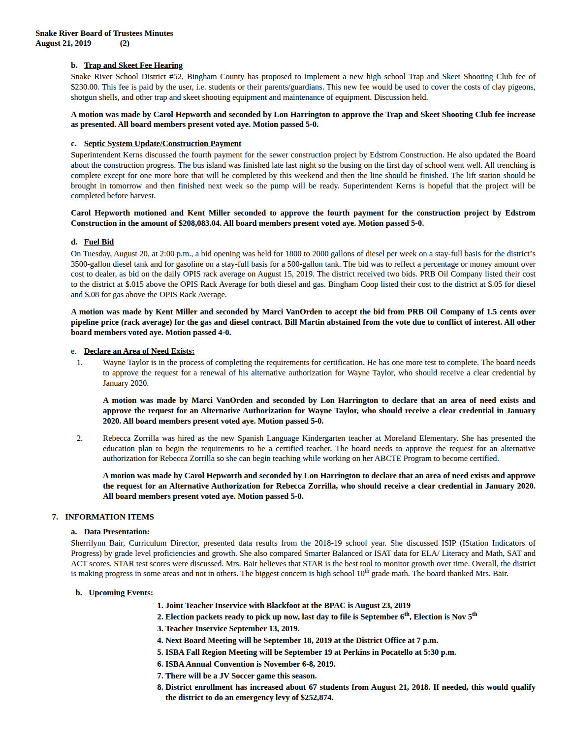Snake River Board of Trustees Minutes August 21, 2019(2)
b. Trap and Skeet Fee Hearing
Snake River School District #52, Bingham County has proposed to implement a new high school Trap and Skeet Shooting Club fee of $230.00. This fee is paid by the user, i.e. students or their parents/guardians. This new fee would be used to cover the costs of clay pigeons, shotgun shells, and other trap and skeet shooting equipment and maintenance of equipment. Discussion held.
A motion was made by Carol Hepworth and seconded by Lon Harrington to approve the Trap and Skeet Shooting Club fee increase as presented. All board members present voted aye. Motion passed 5-0.
c. Septic System Update/Construction Payment
Superintendent Kerns discussed the fourth payment for the sewer construction project by Edstrom Construction. He also updated the Board about the construction progress. The bus island was finished late last night so the busing on the first day of school went well. All trenching is complete except for one more bore that will be completed by this weekend and then the line should be finished. The lift station should be brought in tomorrow and then finished next week so the pump will be ready. Superintendent Kerns is hopeful that the project will be completed before harvest.
Carol Hepworth motioned and Kent Miller seconded to approve the fourth payment for the construction project by Edstrom Construction in the amount of $208,083.04. All board members present voted aye. Motion passed 5-0.
d. Fuel Bid
On Tuesday, August 20, at 2:00 p.m., a bid opening was held for 1800 to 2000 gallons of diesel per week on a stay-full basis for the districtʼs 3500-gallon diesel tank and for gasoline on a stay-full basis for a 500-gallon tank. The bid was to reflect a percentage or money amount over cost to dealer, as bid on the daily OPIS rack average on August 15, 2019. The district received two bids. PRB Oil Company listed their cost to the district at $.015 above the OPIS Rack Average for both diesel and gas. Bingham Coop listed their cost to the district at $.05 for diesel and $.08 for gas above the OPIS Rack Average.
A motion was made by Kent Miller and seconded by Marci VanOrden to accept the bid from PRB Oil Company of 1.5 cents over pipeline price (rack average) for the gas and diesel contract. Bill Martin abstained from the vote due to conflict of interest. All other board members voted aye. Motion passed 4-0.
e. Declare an Area of Need Exists:
1. Wayne Taylor is in the process of completing the requirements for certification. He has one more test to complete. The board needs to approve the request for a renewal of his alternative authorization for Wayne Taylor, who should receive a clear credential by January 2020.
A motion was made by Marci VanOrden and seconded by Lon Harrington to declare that an area of need exists and approve the request for an Alternative Authorization for Wayne Taylor, who should receive a clear credential in January 2020. All board members present voted aye. Motion passed 5-0.
2. Rebecca Zorrilla was hired as the new Spanish Language Kindergarten teacher at Moreland Elementary. She has presented the education plan to begin the requirements to be a certified teacher. The board needs to approve the request for an alternative authorization for Rebecca Zorrilla so she can begin teaching while working on her ABCTE Program to become certified.
A motion was made by Carol Hepworth and seconded by Lon Harrington to declare that an area of need exists and approve the request for an Alternative Authorization for Rebecca Zorrilla, who should receive a clear credential in January 2020. All board members present voted aye. Motion passed 5-0.
7. INFORMATION ITEMS
a. Data Presentation:
Sherrilynn Bair, Curriculum Director, presented data results from the 2018-19 school year. She discussed ISIP (IStation Indicators of Progress) by grade level proficiencies and growth. She also compared Smarter Balanced or ISAT data for ELA/ Literacy and Math, SAT and ACT scores. STAR test scores were discussed. Mrs. Bair believes that STAR is the best tool to monitor growth over time. Overall, the district is making progress in some areas and not in others. The biggest concern is high school 10th grade math. The board thanked Mrs. Bair.
b. Upcoming Events:
Joint Teacher Inservice with Blackfoot at the BPAC is August 23, 2019
Election packets ready to pick up now, last day to file is September 6th, Election is Nov 5th
Teacher Inservice September 13, 2019.
Next Board Meeting will be September 18, 2019 at the District Office at 7 p.m.
ISBA Fall Region Meeting will be September 19 at Perkins in Pocatello at 5:30 p.m.
ISBA Annual Convention is November 6-8, 2019.
There will be a JV Soccer game this season.
District enrollment has increased about 67 students from August 21, 2018. If needed, this would qualify the district to do an emergency levy of $252,874.